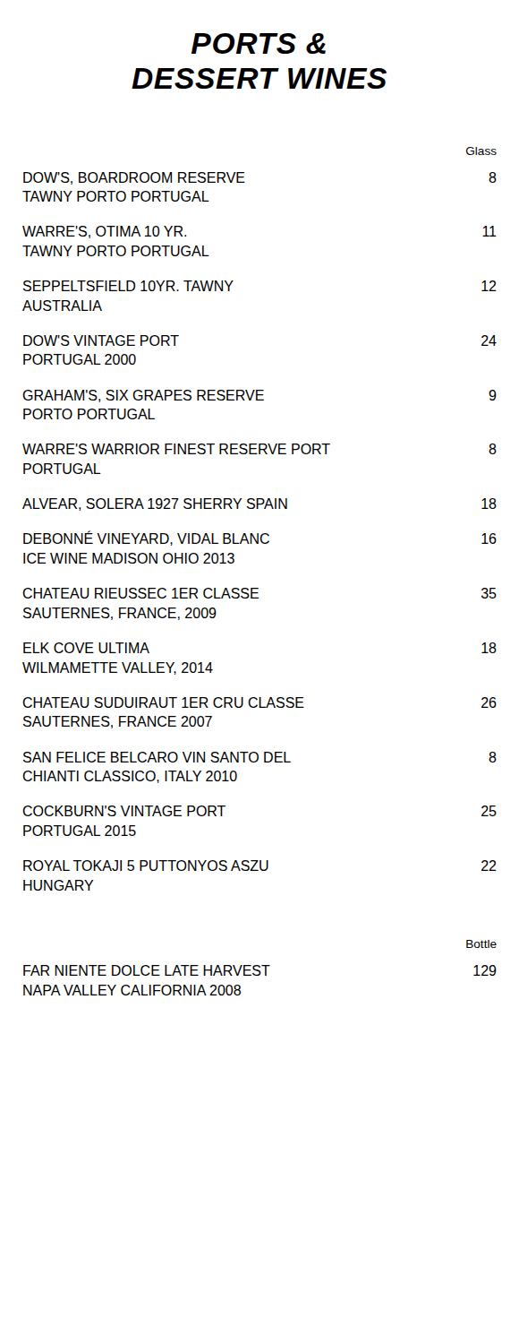PORTS &
DESSERT WINES
Glass
| Dow's, Boardroom Reserve Tawny Porto Portugal | 8 |
| Warre's, Otima 10 Yr. Tawny Porto Portugal | 11 |
| Seppeltsfield 10yr. Tawny Australia | 12 |
| Dow's Vintage Port Portugal 2000 | 24 |
| Graham's, Six Grapes Reserve Porto Portugal | 9 |
| Warre's Warrior Finest Reserve Port Portugal | 8 |
| Alvear, Solera 1927 Sherry Spain | 18 |
| Debonné Vineyard, Vidal Blanc Ice Wine Madison Ohio 2013 | 16 |
| Chateau Rieussec 1er Classe Sauternes, France, 2009 | 35 |
| Elk Cove Ultima Wilmamette Valley, 2014 | 18 |
| Chateau Suduiraut 1er Cru Classe Sauternes, France 2007 | 26 |
| San Felice Belcaro Vin Santo del Chianti Classico, Italy 2010 | 8 |
| Cockburn's Vintage Port Portugal 2015 | 25 |
| Royal Tokaji 5 Puttonyos Aszu Hungary | 22 |
Bottle
| Far Niente Dolce Late Harvest Napa Valley California 2008 | 129 |